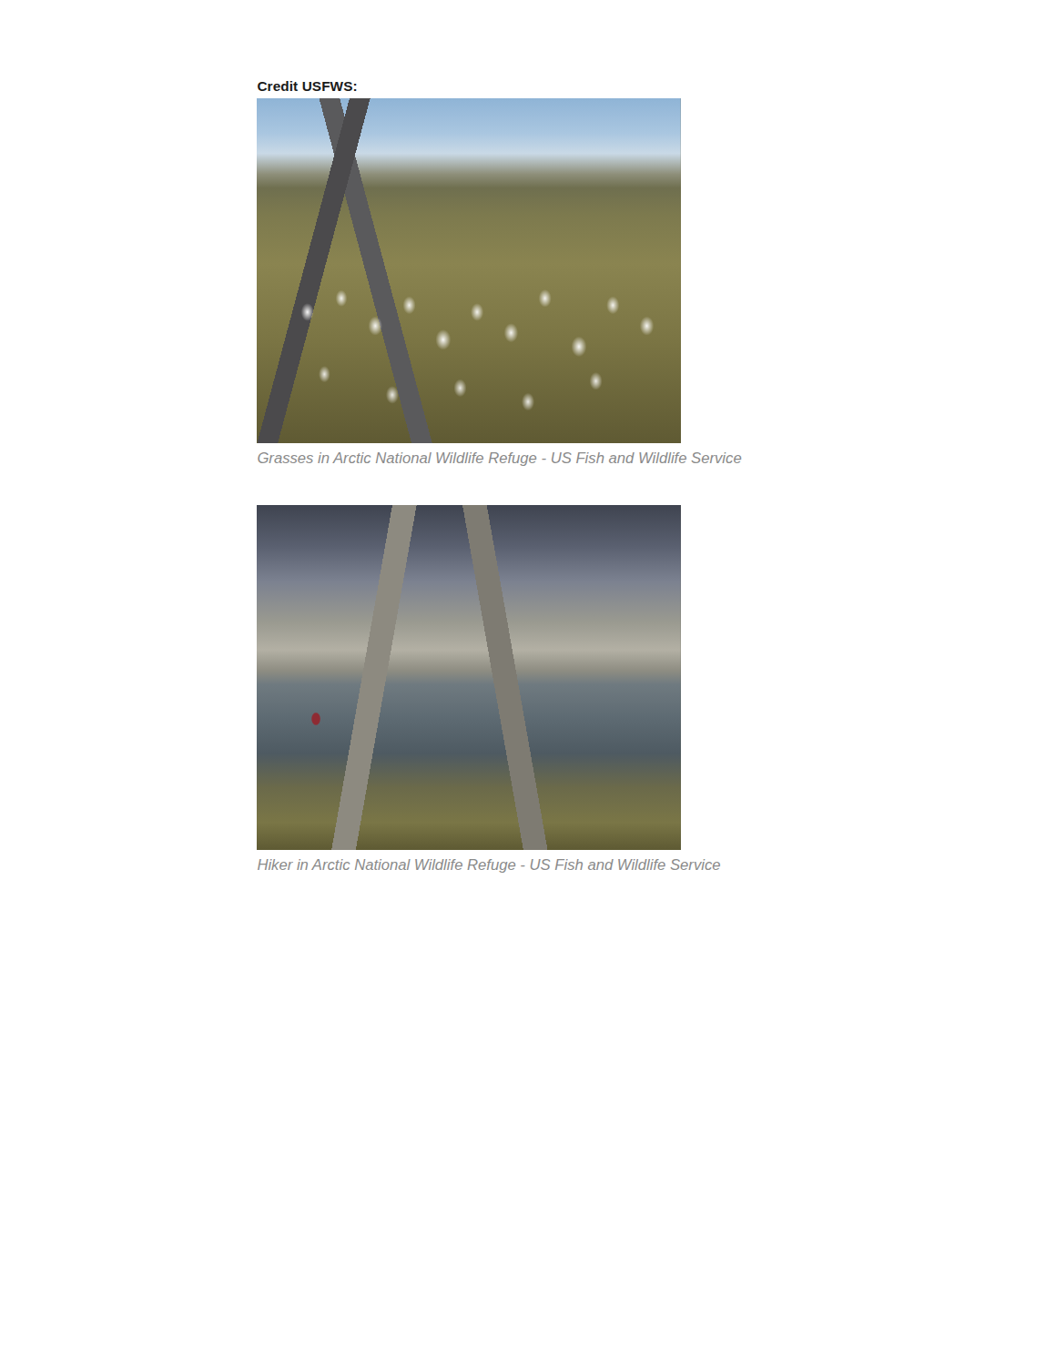Credit USFWS:
Grasses in Arctic National Wildlife Refuge - US Fish and Wildlife Service
Hiker in Arctic National Wildlife Refuge - US Fish and Wildlife Service